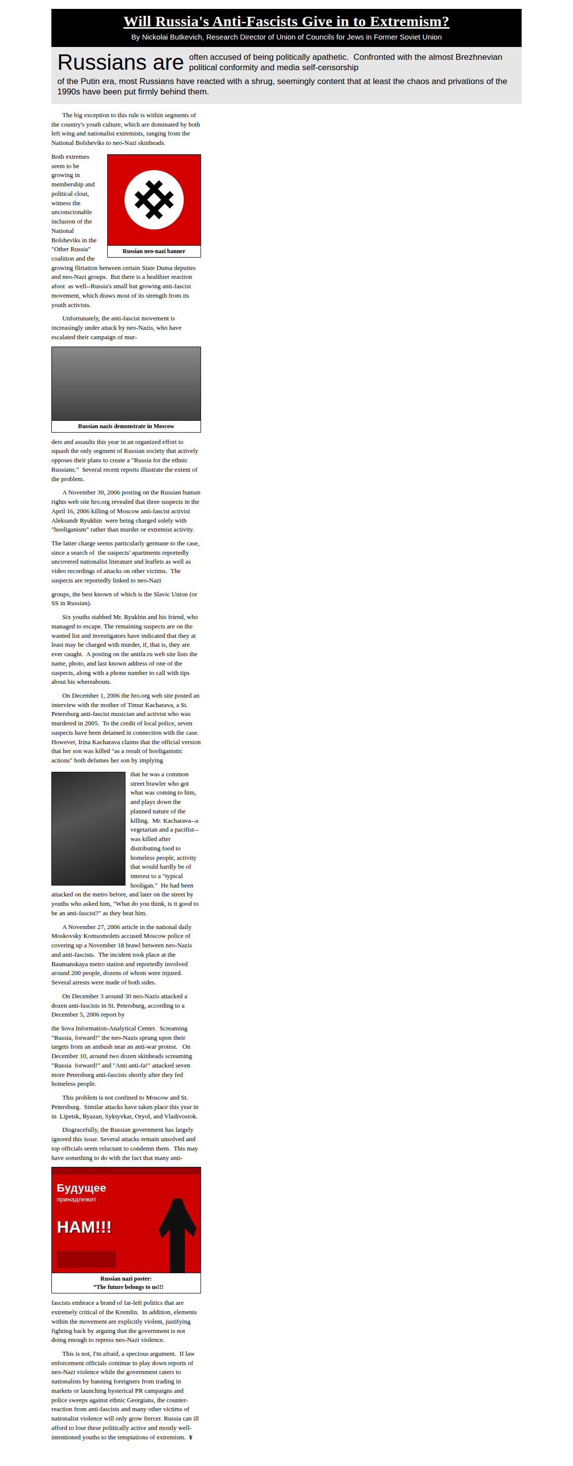Will Russia's Anti-Fascists Give in to Extremism?
By Nickolai Butkevich, Research Director of Union of Councils for Jews in Former Soviet Union
Russians are
often accused of being politically apathetic. Confronted with the almost Brezhnevian political conformity and media self-censorship
of the Putin era, most Russians have reacted with a shrug, seemingly content that at least the chaos and privations of the 1990s have been put firmly behind them.
The big exception to this rule is within segments of the country's youth culture, which are dominated by both left wing and nationalist extremists, ranging from the National Bolsheviks to neo-Nazi skinheads.
Russian neo-nazi banner
Both extremes seem to be growing in membership and political clout, witness the unconscionable inclusion of the National Bolsheviks in the "Other Russia" coalition and the growing flirtation between certain State Duma deputies and neo-Nazi groups. But there is a healthier reaction afoot as well--Russia's small but growing anti-fascist movement, which draws most of its strength from its youth activists.
Unfortunately, the anti-fascist movement is increasingly under attack by neo-Nazis, who have escalated their campaign of mur-
Russian nazis demonstrate in Moscow
ders and assaults this year in an organized effort to squash the only segment of Russian society that actively opposes their plans to create a "Russia for the ethnic Russians." Several recent reports illustrate the extent of the problem.
A November 30, 2006 posting on the Russian human rights web site hro.org revealed that three suspects in the April 16, 2006 killing of Moscow anti-fascist activist Aleksandr Ryukhin were being charged solely with "hooliganism" rather than murder or extremist activity.
The latter charge seems particularly germane to the case, since a search of the suspects' apartments reportedly uncovered nationalist literature and leaflets as well as video recordings of attacks on other victims. The suspects are reportedly linked to neo-Nazi
groups, the best known of which is the Slavic Union (or SS in Russian).
Six youths stabbed Mr. Ryukhin and his friend, who managed to escape. The remaining suspects are on the wanted list and investigators have indicated that they at least may be charged with murder, if, that is, they are ever caught. A posting on the antifa.ru web site lists the name, photo, and last known address of one of the suspects, along with a phone number to call with tips about his whereabouts.
On December 1, 2006 the hro.org web site posted an interview with the mother of Timur Kacharava, a St. Petersburg anti-fascist musician and activist who was murdered in 2005. To the credit of local police, seven suspects have been detained in connection with the case. However, Irina Kacharava claims that the official version that her son was killed "as a result of hooliganistic actions" both defames her son by implying
that he was a common street brawler who got what was coming to him, and plays down the planned nature of the killing. Mr. Kacharava--a vegetarian and a pacifist--was killed after distributing food to homeless people, activity that would hardly be of interest to a "typical hooligan." He had been attacked on the metro before, and later on the street by youths who asked him, "What do you think, is it good to be an anti-fascist?" as they beat him.
A November 27, 2006 article in the national daily Moskovsky Komsomolets accused Moscow police of covering up a November 18 brawl between neo-Nazis and anti-fascists. The incident took place at the Baumanskaya metro station and reportedly involved around 200 people, dozens of whom were injured. Several arrests were made of both sides.
On December 3 around 30 neo-Nazis attacked a dozen anti-fascists in St. Petersburg, according to a December 5, 2006 report by
the Sova Information-Analytical Center. Screaming "Russia, forward!" the neo-Nazis sprung upon their targets from an ambush near an anti-war protest. On December 10, around two dozen skinheads screaming "Russia forward!" and "Anti anti-fa!" attacked seven more Petersburg anti-fascists shortly after they fed homeless people.
This problem is not confined to Moscow and St. Petersburg. Similar attacks have taken place this year in in Lipetsk, Ryazan, Syktyvkar, Oryol, and Vladivostok.
Disgracefully, the Russian government has largely ignored this issue. Several attacks remain unsolved and top officials seem reluctant to condemn them. This may have something to do with the fact that many anti-
Будущее
принадлежит
НАМ!!!
Russian nazi poster:
“The future belongs to us!!!
fascists embrace a brand of far-left politics that are extremely critical of the Kremlin. In addition, elements within the movement are explicitly violent, justifying fighting back by arguing that the government is not doing enough to repress neo-Nazi violence.
This is not, I'm afraid, a specious argument. If law enforcement officials continue to play down reports of neo-Nazi violence while the government caters to nationalists by banning foreigners from trading in markets or launching hysterical PR campaigns and police sweeps against ethnic Georgians, the counter-reaction from anti-fascists and many other victims of nationalist violence will only grow fiercer. Russia can ill afford to lose these politically active and mostly well-intentioned youths to the temptations of extremism. ¥